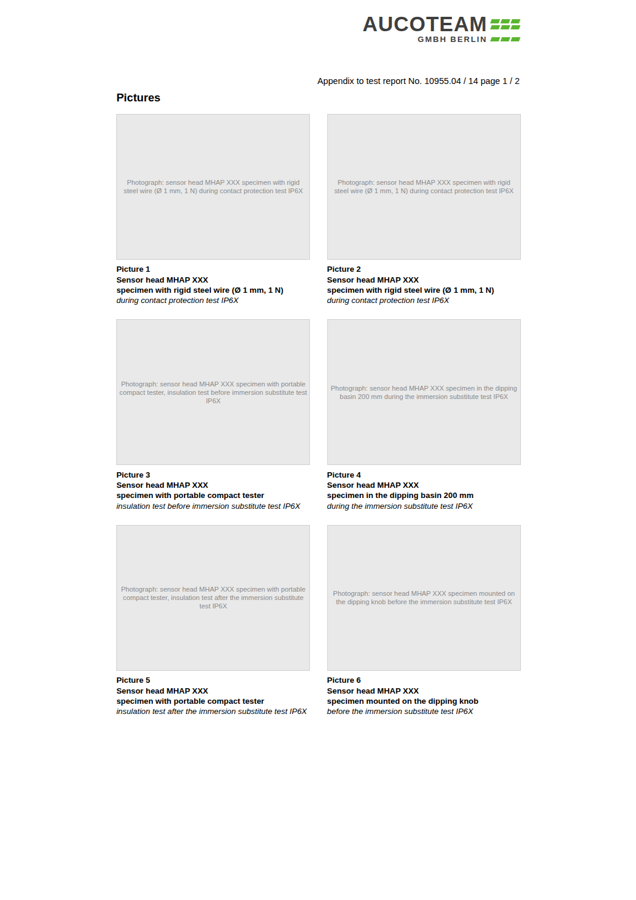AUCOTEAM
GMBH BERLIN
Appendix to test report No. 10955.04 / 14 page 1 / 2
Pictures
Photograph: sensor head MHAP XXX specimen with rigid steel wire (Ø 1 mm, 1 N) during contact protection test IP6X
Picture 1 Sensor head MHAP XXX specimen with rigid steel wire (Ø 1 mm, 1 N) during contact protection test IP6X
Photograph: sensor head MHAP XXX specimen with rigid steel wire (Ø 1 mm, 1 N) during contact protection test IP6X
Picture 2 Sensor head MHAP XXX specimen with rigid steel wire (Ø 1 mm, 1 N) during contact protection test IP6X
Photograph: sensor head MHAP XXX specimen with portable compact tester, insulation test before immersion substitute test IP6X
Picture 3 Sensor head MHAP XXX specimen with portable compact tester insulation test before immersion substitute test IP6X
Photograph: sensor head MHAP XXX specimen in the dipping basin 200 mm during the immersion substitute test IP6X
Picture 4 Sensor head MHAP XXX specimen in the dipping basin 200 mm during the immersion substitute test IP6X
Photograph: sensor head MHAP XXX specimen with portable compact tester, insulation test after the immersion substitute test IP6X
Picture 5 Sensor head MHAP XXX specimen with portable compact tester insulation test after the immersion substitute test IP6X
Photograph: sensor head MHAP XXX specimen mounted on the dipping knob before the immersion substitute test IP6X
Picture 6 Sensor head MHAP XXX specimen mounted on the dipping knob before the immersion substitute test IP6X